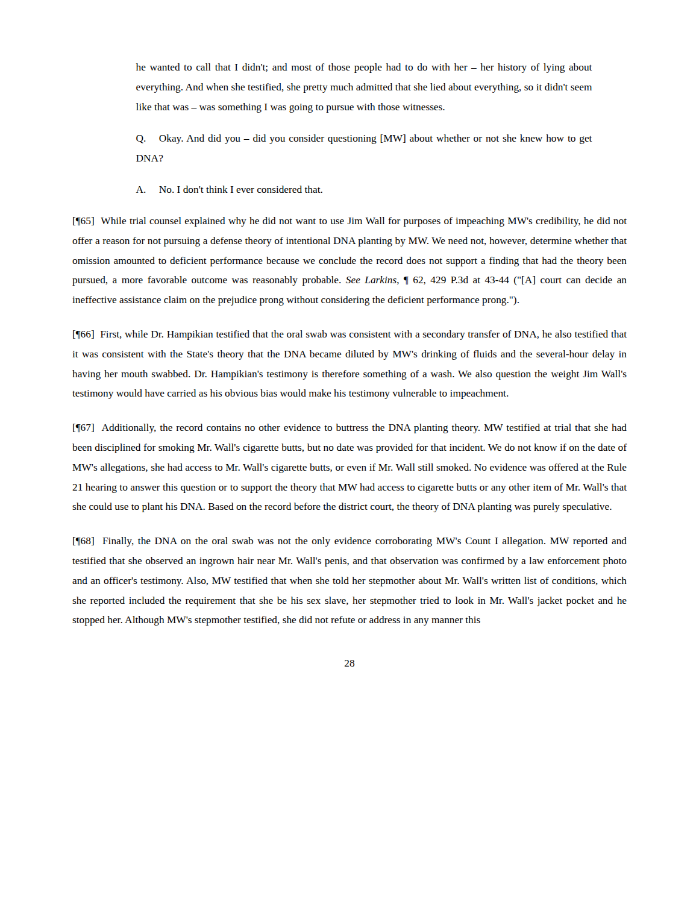he wanted to call that I didn't; and most of those people had to do with her – her history of lying about everything. And when she testified, she pretty much admitted that she lied about everything, so it didn't seem like that was – was something I was going to pursue with those witnesses.
Q. Okay. And did you – did you consider questioning [MW] about whether or not she knew how to get DNA?
A. No. I don't think I ever considered that.
[¶65] While trial counsel explained why he did not want to use Jim Wall for purposes of impeaching MW's credibility, he did not offer a reason for not pursuing a defense theory of intentional DNA planting by MW. We need not, however, determine whether that omission amounted to deficient performance because we conclude the record does not support a finding that had the theory been pursued, a more favorable outcome was reasonably probable. See Larkins, ¶ 62, 429 P.3d at 43-44 ("[A] court can decide an ineffective assistance claim on the prejudice prong without considering the deficient performance prong.").
[¶66] First, while Dr. Hampikian testified that the oral swab was consistent with a secondary transfer of DNA, he also testified that it was consistent with the State's theory that the DNA became diluted by MW's drinking of fluids and the several-hour delay in having her mouth swabbed. Dr. Hampikian's testimony is therefore something of a wash. We also question the weight Jim Wall's testimony would have carried as his obvious bias would make his testimony vulnerable to impeachment.
[¶67] Additionally, the record contains no other evidence to buttress the DNA planting theory. MW testified at trial that she had been disciplined for smoking Mr. Wall's cigarette butts, but no date was provided for that incident. We do not know if on the date of MW's allegations, she had access to Mr. Wall's cigarette butts, or even if Mr. Wall still smoked. No evidence was offered at the Rule 21 hearing to answer this question or to support the theory that MW had access to cigarette butts or any other item of Mr. Wall's that she could use to plant his DNA. Based on the record before the district court, the theory of DNA planting was purely speculative.
[¶68] Finally, the DNA on the oral swab was not the only evidence corroborating MW's Count I allegation. MW reported and testified that she observed an ingrown hair near Mr. Wall's penis, and that observation was confirmed by a law enforcement photo and an officer's testimony. Also, MW testified that when she told her stepmother about Mr. Wall's written list of conditions, which she reported included the requirement that she be his sex slave, her stepmother tried to look in Mr. Wall's jacket pocket and he stopped her. Although MW's stepmother testified, she did not refute or address in any manner this
28